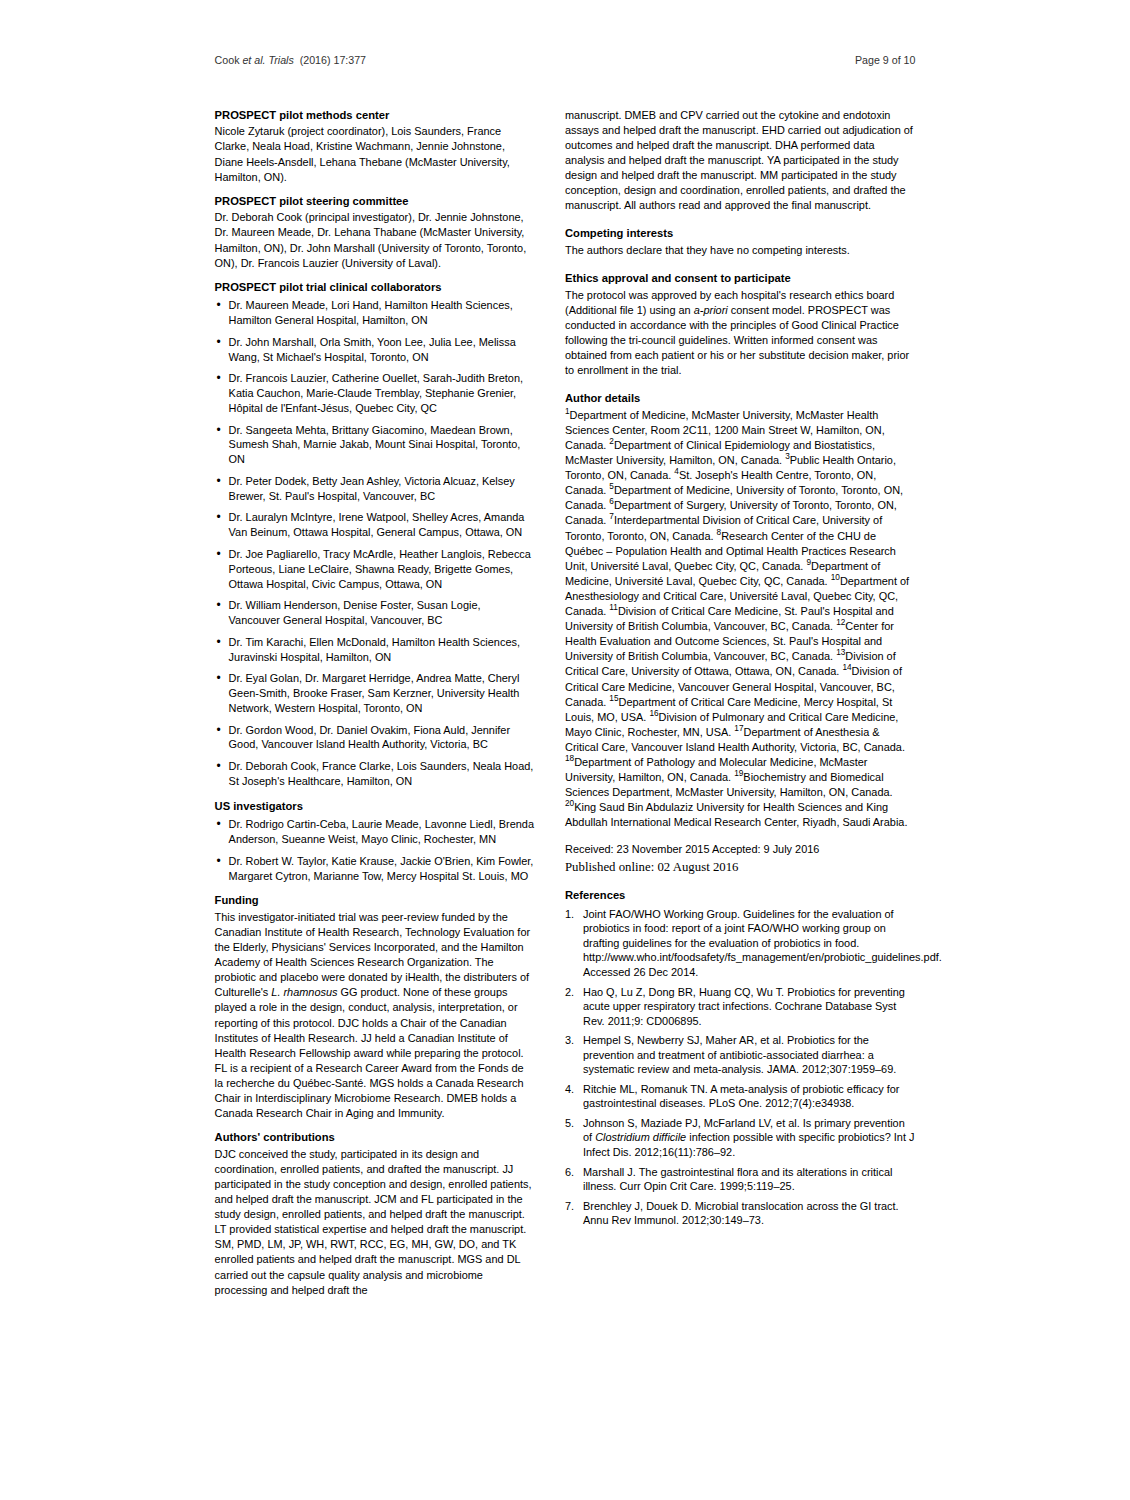Cook et al. Trials (2016) 17:377
Page 9 of 10
PROSPECT pilot methods center
Nicole Zytaruk (project coordinator), Lois Saunders, France Clarke, Neala Hoad, Kristine Wachmann, Jennie Johnstone, Diane Heels-Ansdell, Lehana Thebane (McMaster University, Hamilton, ON).
PROSPECT pilot steering committee
Dr. Deborah Cook (principal investigator), Dr. Jennie Johnstone, Dr. Maureen Meade, Dr. Lehana Thabane (McMaster University, Hamilton, ON), Dr. John Marshall (University of Toronto, Toronto, ON), Dr. Francois Lauzier (University of Laval).
PROSPECT pilot trial clinical collaborators
Dr. Maureen Meade, Lori Hand, Hamilton Health Sciences, Hamilton General Hospital, Hamilton, ON
Dr. John Marshall, Orla Smith, Yoon Lee, Julia Lee, Melissa Wang, St Michael's Hospital, Toronto, ON
Dr. Francois Lauzier, Catherine Ouellet, Sarah-Judith Breton, Katia Cauchon, Marie-Claude Tremblay, Stephanie Grenier, Hôpital de l'Enfant-Jésus, Quebec City, QC
Dr. Sangeeta Mehta, Brittany Giacomino, Maedean Brown, Sumesh Shah, Marnie Jakab, Mount Sinai Hospital, Toronto, ON
Dr. Peter Dodek, Betty Jean Ashley, Victoria Alcuaz, Kelsey Brewer, St. Paul's Hospital, Vancouver, BC
Dr. Lauralyn McIntyre, Irene Watpool, Shelley Acres, Amanda Van Beinum, Ottawa Hospital, General Campus, Ottawa, ON
Dr. Joe Pagliarello, Tracy McArdle, Heather Langlois, Rebecca Porteous, Liane LeClaire, Shawna Ready, Brigette Gomes, Ottawa Hospital, Civic Campus, Ottawa, ON
Dr. William Henderson, Denise Foster, Susan Logie, Vancouver General Hospital, Vancouver, BC
Dr. Tim Karachi, Ellen McDonald, Hamilton Health Sciences, Juravinski Hospital, Hamilton, ON
Dr. Eyal Golan, Dr. Margaret Herridge, Andrea Matte, Cheryl Geen-Smith, Brooke Fraser, Sam Kerzner, University Health Network, Western Hospital, Toronto, ON
Dr. Gordon Wood, Dr. Daniel Ovakim, Fiona Auld, Jennifer Good, Vancouver Island Health Authority, Victoria, BC
Dr. Deborah Cook, France Clarke, Lois Saunders, Neala Hoad, St Joseph's Healthcare, Hamilton, ON
US investigators
Dr. Rodrigo Cartin-Ceba, Laurie Meade, Lavonne Liedl, Brenda Anderson, Sueanne Weist, Mayo Clinic, Rochester, MN
Dr. Robert W. Taylor, Katie Krause, Jackie O'Brien, Kim Fowler, Margaret Cytron, Marianne Tow, Mercy Hospital St. Louis, MO
Funding
This investigator-initiated trial was peer-review funded by the Canadian Institute of Health Research, Technology Evaluation for the Elderly, Physicians' Services Incorporated, and the Hamilton Academy of Health Sciences Research Organization. The probiotic and placebo were donated by iHealth, the distributers of Culturelle's L. rhamnosus GG product. None of these groups played a role in the design, conduct, analysis, interpretation, or reporting of this protocol. DJC holds a Chair of the Canadian Institutes of Health Research. JJ held a Canadian Institute of Health Research Fellowship award while preparing the protocol. FL is a recipient of a Research Career Award from the Fonds de la recherche du Québec-Santé. MGS holds a Canada Research Chair in Interdisciplinary Microbiome Research. DMEB holds a Canada Research Chair in Aging and Immunity.
Authors' contributions
DJC conceived the study, participated in its design and coordination, enrolled patients, and drafted the manuscript. JJ participated in the study conception and design, enrolled patients, and helped draft the manuscript. JCM and FL participated in the study design, enrolled patients, and helped draft the manuscript. LT provided statistical expertise and helped draft the manuscript. SM, PMD, LM, JP, WH, RWT, RCC, EG, MH, GW, DO, and TK enrolled patients and helped draft the manuscript. MGS and DL carried out the capsule quality analysis and microbiome processing and helped draft the
manuscript. DMEB and CPV carried out the cytokine and endotoxin assays and helped draft the manuscript. EHD carried out adjudication of outcomes and helped draft the manuscript. DHA performed data analysis and helped draft the manuscript. YA participated in the study design and helped draft the manuscript. MM participated in the study conception, design and coordination, enrolled patients, and drafted the manuscript. All authors read and approved the final manuscript.
Competing interests
The authors declare that they have no competing interests.
Ethics approval and consent to participate
The protocol was approved by each hospital's research ethics board (Additional file 1) using an a-priori consent model. PROSPECT was conducted in accordance with the principles of Good Clinical Practice following the tri-council guidelines. Written informed consent was obtained from each patient or his or her substitute decision maker, prior to enrollment in the trial.
Author details
1Department of Medicine, McMaster University, McMaster Health Sciences Center, Room 2C11, 1200 Main Street W, Hamilton, ON, Canada. 2Department of Clinical Epidemiology and Biostatistics, McMaster University, Hamilton, ON, Canada. 3Public Health Ontario, Toronto, ON, Canada. 4St. Joseph's Health Centre, Toronto, ON, Canada. 5Department of Medicine, University of Toronto, Toronto, ON, Canada. 6Department of Surgery, University of Toronto, Toronto, ON, Canada. 7Interdepartmental Division of Critical Care, University of Toronto, Toronto, ON, Canada. 8Research Center of the CHU de Québec – Population Health and Optimal Health Practices Research Unit, Université Laval, Quebec City, QC, Canada. 9Department of Medicine, Université Laval, Quebec City, QC, Canada. 10Department of Anesthesiology and Critical Care, Université Laval, Quebec City, QC, Canada. 11Division of Critical Care Medicine, St. Paul's Hospital and University of British Columbia, Vancouver, BC, Canada. 12Center for Health Evaluation and Outcome Sciences, St. Paul's Hospital and University of British Columbia, Vancouver, BC, Canada. 13Division of Critical Care, University of Ottawa, Ottawa, ON, Canada. 14Division of Critical Care Medicine, Vancouver General Hospital, Vancouver, BC, Canada. 15Department of Critical Care Medicine, Mercy Hospital, St Louis, MO, USA. 16Division of Pulmonary and Critical Care Medicine, Mayo Clinic, Rochester, MN, USA. 17Department of Anesthesia & Critical Care, Vancouver Island Health Authority, Victoria, BC, Canada. 18Department of Pathology and Molecular Medicine, McMaster University, Hamilton, ON, Canada. 19Biochemistry and Biomedical Sciences Department, McMaster University, Hamilton, ON, Canada. 20King Saud Bin Abdulaziz University for Health Sciences and King Abdullah International Medical Research Center, Riyadh, Saudi Arabia.
Received: 23 November 2015 Accepted: 9 July 2016 Published online: 02 August 2016
References
Joint FAO/WHO Working Group. Guidelines for the evaluation of probiotics in food: report of a joint FAO/WHO working group on drafting guidelines for the evaluation of probiotics in food. http://www.who.int/foodsafety/fs_management/en/probiotic_guidelines.pdf. Accessed 26 Dec 2014.
Hao Q, Lu Z, Dong BR, Huang CQ, Wu T. Probiotics for preventing acute upper respiratory tract infections. Cochrane Database Syst Rev. 2011;9: CD006895.
Hempel S, Newberry SJ, Maher AR, et al. Probiotics for the prevention and treatment of antibiotic-associated diarrhea: a systematic review and meta-analysis. JAMA. 2012;307:1959–69.
Ritchie ML, Romanuk TN. A meta-analysis of probiotic efficacy for gastrointestinal diseases. PLoS One. 2012;7(4):e34938.
Johnson S, Maziade PJ, McFarland LV, et al. Is primary prevention of Clostridium difficile infection possible with specific probiotics? Int J Infect Dis. 2012;16(11):786–92.
Marshall J. The gastrointestinal flora and its alterations in critical illness. Curr Opin Crit Care. 1999;5:119–25.
Brenchley J, Douek D. Microbial translocation across the GI tract. Annu Rev Immunol. 2012;30:149–73.